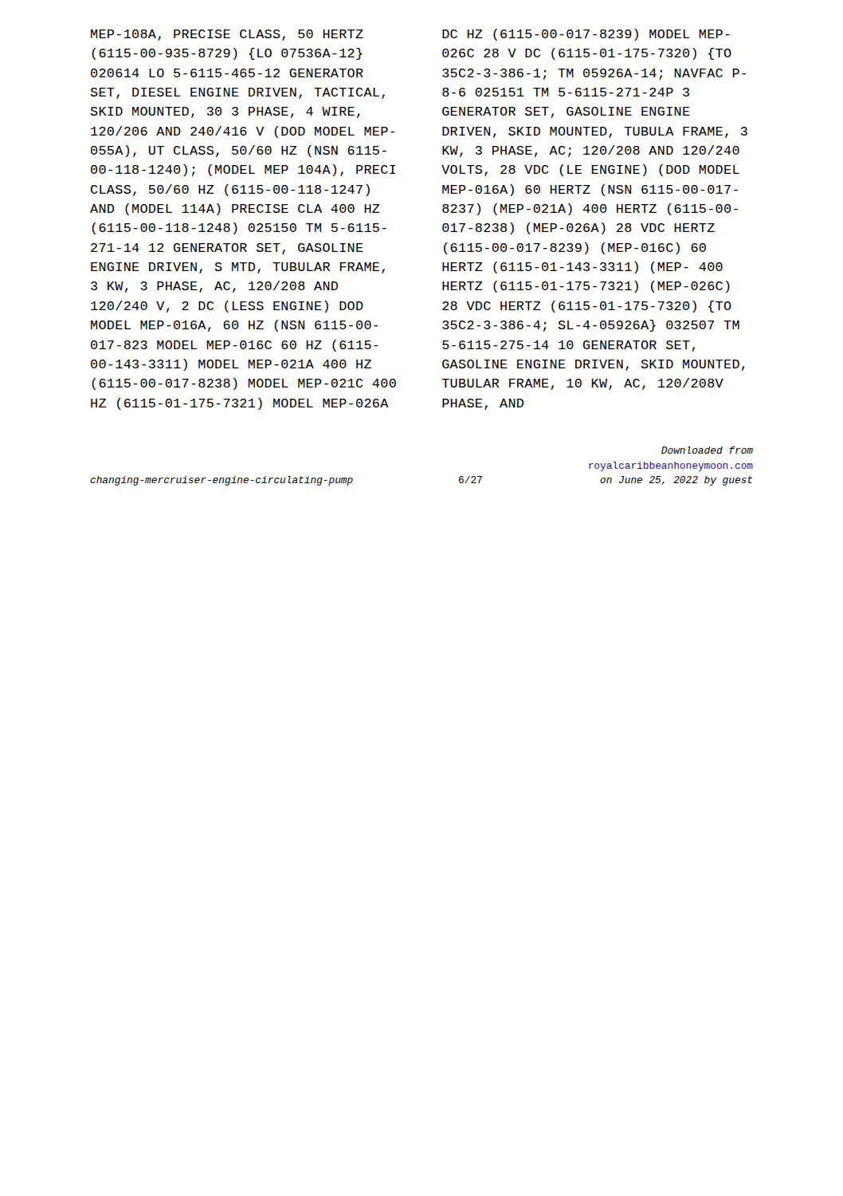MEP-108A, PRECISE CLASS, 50 HERTZ (6115-00-935-8729) {LO 07536A-12} 020614 LO 5-6115-465-12 GENERATOR SET, DIESEL ENGINE DRIVEN, TACTICAL, SKID MOUNTED, 30 3 PHASE, 4 WIRE, 120/206 AND 240/416 V (DOD MODEL MEP-055A), UT CLASS, 50/60 HZ (NSN 6115-00-118-1240); (MODEL MEP 104A), PRECI CLASS, 50/60 HZ (6115-00-118-1247) AND (MODEL 114A) PRECISE CLA 400 HZ (6115-00-118-1248) 025150 TM 5-6115-271-14 12 GENERATOR SET, GASOLINE ENGINE DRIVEN, S MTD, TUBULAR FRAME, 3 KW, 3 PHASE, AC, 120/208 AND 120/240 V, 2 DC (LESS ENGINE) DOD MODEL MEP-016A, 60 HZ (NSN 6115-00-017-823 MODEL MEP-016C 60 HZ (6115-00-143-3311) MODEL MEP-021A 400 HZ (6115-00-017-8238) MODEL MEP-021C 400 HZ (6115-01-175-7321) MODEL MEP-026A DC HZ (6115-00-017-8239) MODEL MEP-026C 28 V DC (6115-01-175-7320) {TO 35C2-3-386-1; TM 05926A-14; NAVFAC P-8-6 025151 TM 5-6115-271-24P 3 GENERATOR SET, GASOLINE ENGINE DRIVEN, SKID MOUNTED, TUBULA FRAME, 3 KW, 3 PHASE, AC; 120/208 AND 120/240 VOLTS, 28 VDC (LE ENGINE) (DOD MODEL MEP-016A) 60 HERTZ (NSN 6115-00-017-8237) (MEP-021A) 400 HERTZ (6115-00-017-8238) (MEP-026A) 28 VDC HERTZ (6115-00-017-8239) (MEP-016C) 60 HERTZ (6115-01-143-3311) (MEP- 400 HERTZ (6115-01-175-7321) (MEP-026C) 28 VDC HERTZ (6115-01-175-7320) {TO 35C2-3-386-4; SL-4-05926A} 032507 TM 5-6115-275-14 10 GENERATOR SET, GASOLINE ENGINE DRIVEN, SKID MOUNTED, TUBULAR FRAME, 10 KW, AC, 120/208V PHASE, AND
changing-mercruiser-engine-circulating-pump
6/27
Downloaded from
royalcaribbeanhoneymoon.com
on June 25, 2022 by guest